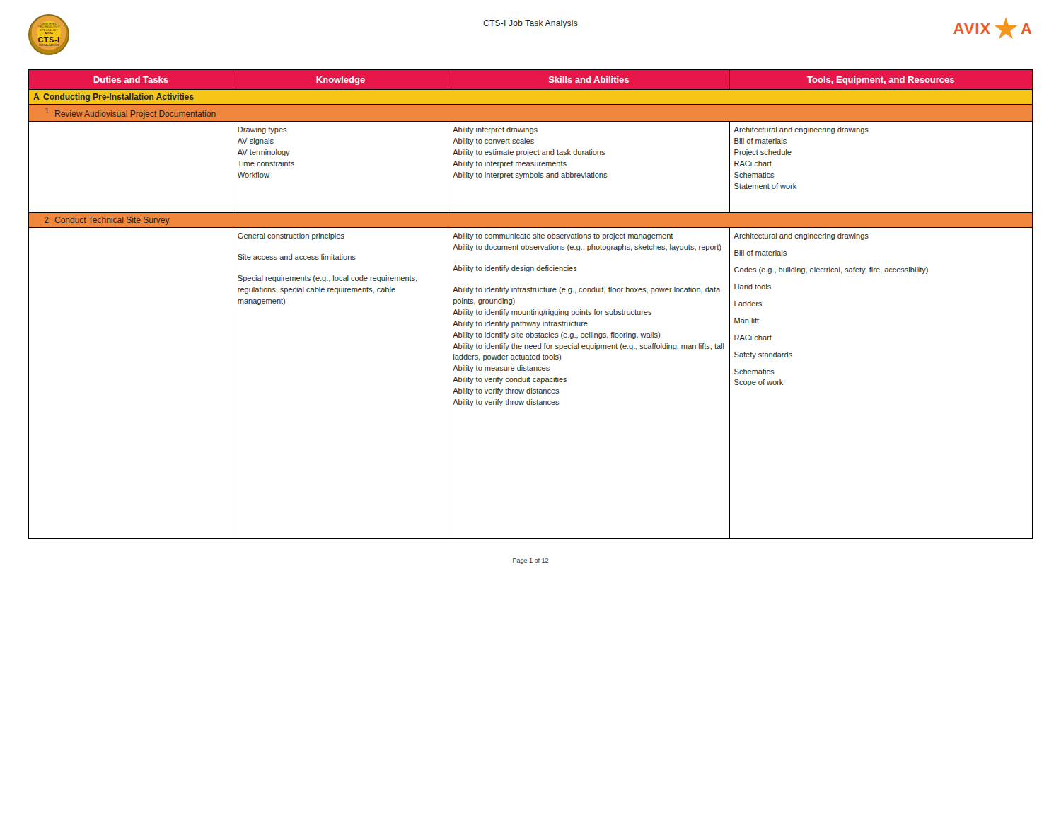CERTIFIED TECHNOLOGY SPECIALIST
AVIXA
CTS-I
INSTALLATION
CTS-I Job Task Analysis
AVIX A
| Duties and Tasks | Knowledge | Skills and Abilities | Tools, Equipment, and Resources |
| --- | --- | --- | --- |
| A Conducting Pre-Installation Activities |
| 1 Review Audiovisual Project Documentation |
| | Drawing types AV signals AV terminology Time constraints Workflow | Ability interpret drawings Ability to convert scales Ability to estimate project and task durations Ability to interpret measurements Ability to interpret symbols and abbreviations | Architectural and engineering drawings Bill of materials Project schedule RACi chart Schematics Statement of work |
| 2 Conduct Technical Site Survey |
| | General construction principles Site access and access limitations Special requirements (e.g., local code requirements, regulations, special cable requirements, cable management) | Ability to communicate site observations to project management Ability to document observations (e.g., photographs, sketches, layouts, report) Ability to identify design deficiencies Ability to identify infrastructure (e.g., conduit, floor boxes, power location, data points, grounding) Ability to identify mounting/rigging points for substructures Ability to identify pathway infrastructure Ability to identify site obstacles (e.g., ceilings, flooring, walls) Ability to identify the need for special equipment (e.g., scaffolding, man lifts, tall ladders, powder actuated tools) Ability to measure distances Ability to verify conduit capacities Ability to verify throw distances Ability to verify throw distances | Architectural and engineering drawings Bill of materials Codes (e.g., building, electrical, safety, fire, accessibility) Hand tools Ladders Man lift RACi chart Safety standards Schematics Scope of work |
Page 1 of 12